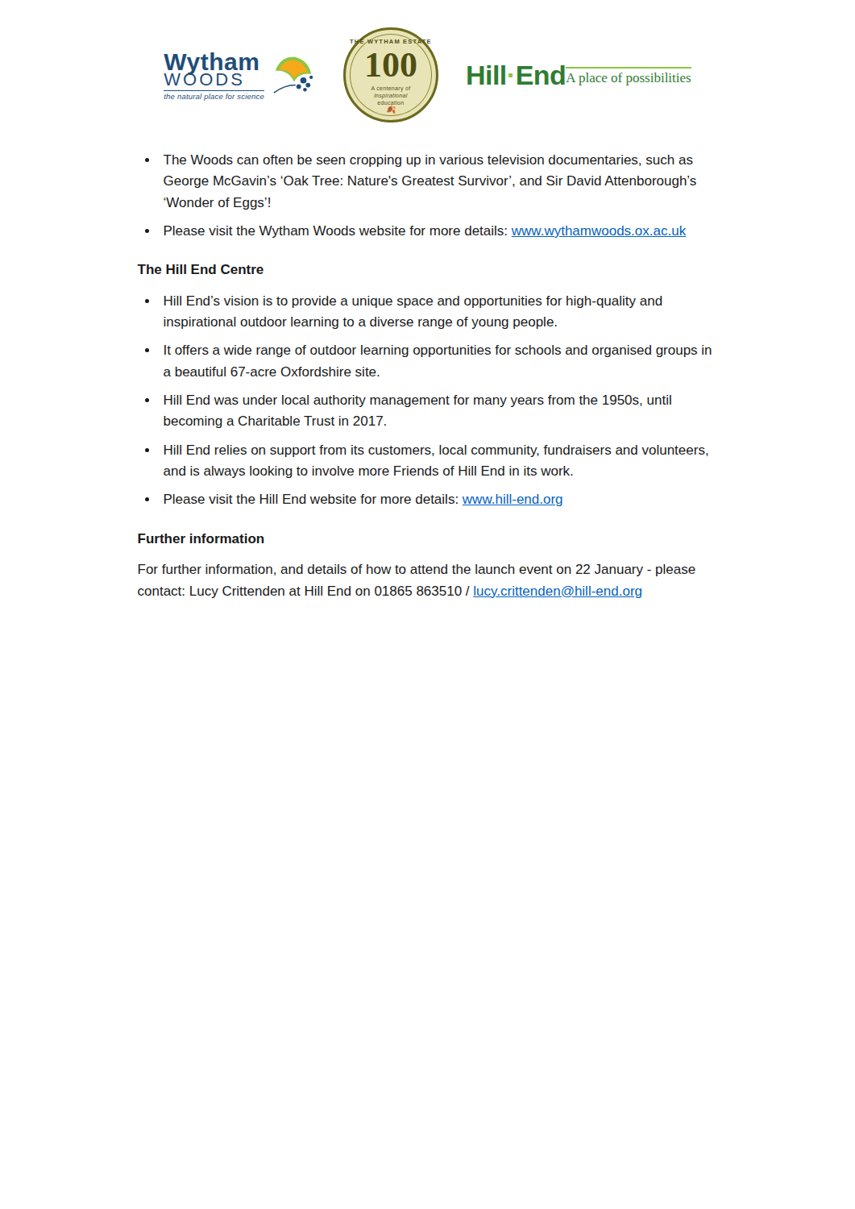Wytham WOODS the natural place for science
The Wytham Estate
100
A centenary of
inspirational
education
🍂
Hill·End
A place of possibilities
The Woods can often be seen cropping up in various television documentaries, such as George McGavin’s ‘Oak Tree: Nature's Greatest Survivor’, and Sir David Attenborough’s ‘Wonder of Eggs’!
Please visit the Wytham Woods website for more details: www.wythamwoods.ox.ac.uk
The Hill End Centre
Hill End’s vision is to provide a unique space and opportunities for high-quality and inspirational outdoor learning to a diverse range of young people.
It offers a wide range of outdoor learning opportunities for schools and organised groups in a beautiful 67-acre Oxfordshire site.
Hill End was under local authority management for many years from the 1950s, until becoming a Charitable Trust in 2017.
Hill End relies on support from its customers, local community, fundraisers and volunteers, and is always looking to involve more Friends of Hill End in its work.
Please visit the Hill End website for more details: www.hill-end.org
Further information
For further information, and details of how to attend the launch event on 22 January - please contact: Lucy Crittenden at Hill End on 01865 863510 / lucy.crittenden@hill-end.org